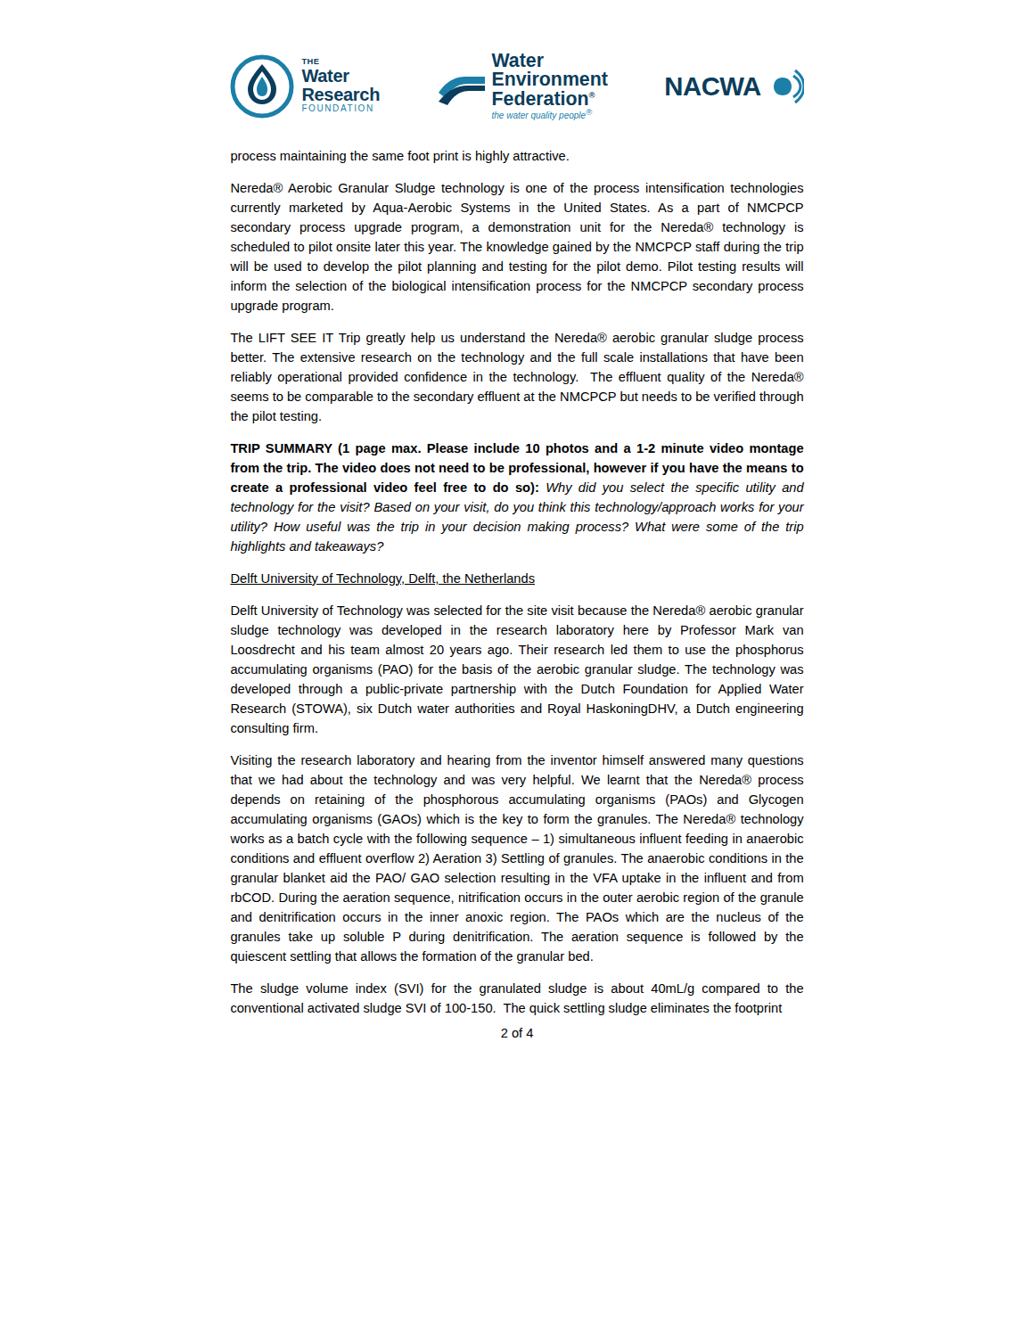THE
Water
Research
FOUNDATION
Water
Environment
Federation®
the water quality people®
NACWA
process maintaining the same foot print is highly attractive.
Nereda® Aerobic Granular Sludge technology is one of the process intensification technologies currently marketed by Aqua-Aerobic Systems in the United States. As a part of NMCPCP secondary process upgrade program, a demonstration unit for the Nereda® technology is scheduled to pilot onsite later this year. The knowledge gained by the NMCPCP staff during the trip will be used to develop the pilot planning and testing for the pilot demo. Pilot testing results will inform the selection of the biological intensification process for the NMCPCP secondary process upgrade program.
The LIFT SEE IT Trip greatly help us understand the Nereda® aerobic granular sludge process better. The extensive research on the technology and the full scale installations that have been reliably operational provided confidence in the technology. The effluent quality of the Nereda® seems to be comparable to the secondary effluent at the NMCPCP but needs to be verified through the pilot testing.
TRIP SUMMARY (1 page max. Please include 10 photos and a 1-2 minute video montage from the trip. The video does not need to be professional, however if you have the means to create a professional video feel free to do so): Why did you select the specific utility and technology for the visit? Based on your visit, do you think this technology/approach works for your utility? How useful was the trip in your decision making process? What were some of the trip highlights and takeaways?
Delft University of Technology, Delft, the Netherlands
Delft University of Technology was selected for the site visit because the Nereda® aerobic granular sludge technology was developed in the research laboratory here by Professor Mark van Loosdrecht and his team almost 20 years ago. Their research led them to use the phosphorus accumulating organisms (PAO) for the basis of the aerobic granular sludge. The technology was developed through a public-private partnership with the Dutch Foundation for Applied Water Research (STOWA), six Dutch water authorities and Royal HaskoningDHV, a Dutch engineering consulting firm.
Visiting the research laboratory and hearing from the inventor himself answered many questions that we had about the technology and was very helpful. We learnt that the Nereda® process depends on retaining of the phosphorous accumulating organisms (PAOs) and Glycogen accumulating organisms (GAOs) which is the key to form the granules. The Nereda® technology works as a batch cycle with the following sequence – 1) simultaneous influent feeding in anaerobic conditions and effluent overflow 2) Aeration 3) Settling of granules. The anaerobic conditions in the granular blanket aid the PAO/ GAO selection resulting in the VFA uptake in the influent and from rbCOD. During the aeration sequence, nitrification occurs in the outer aerobic region of the granule and denitrification occurs in the inner anoxic region. The PAOs which are the nucleus of the granules take up soluble P during denitrification. The aeration sequence is followed by the quiescent settling that allows the formation of the granular bed.
The sludge volume index (SVI) for the granulated sludge is about 40mL/g compared to the conventional activated sludge SVI of 100-150. The quick settling sludge eliminates the footprint
2 of 4